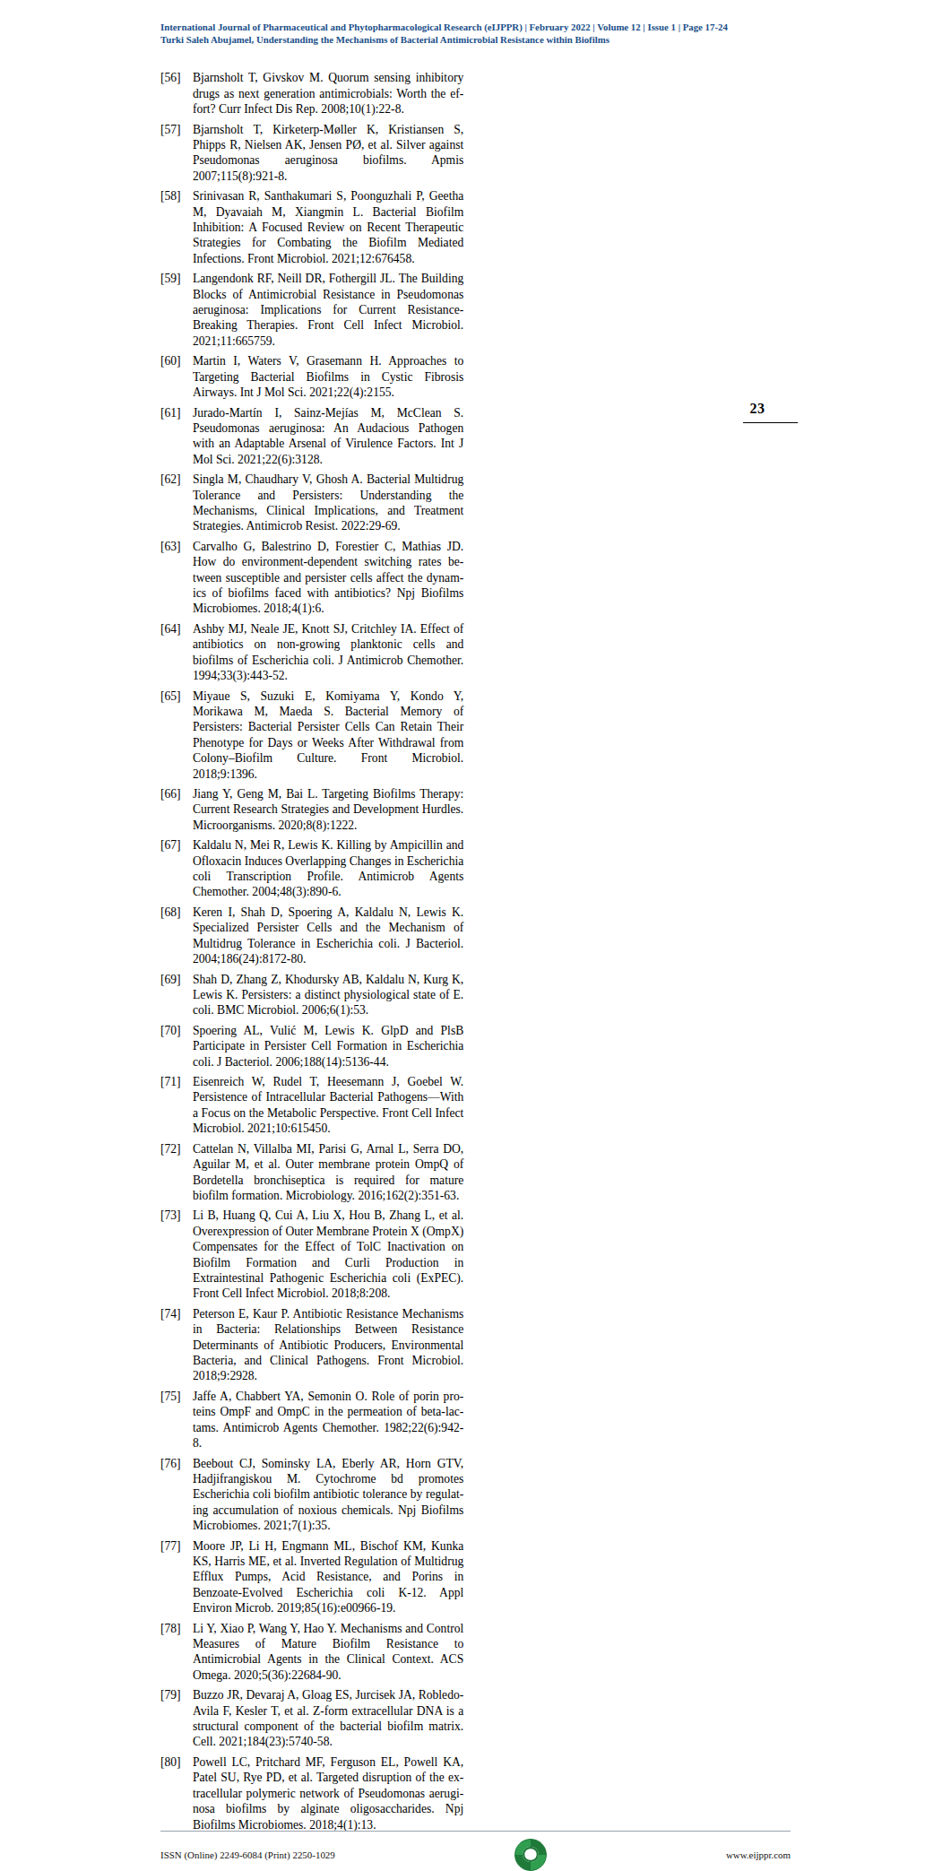International Journal of Pharmaceutical and Phytopharmacological Research (eIJPPR) | February 2022 | Volume 12 | Issue 1 | Page 17-24
Turki Saleh Abujamel, Understanding the Mechanisms of Bacterial Antimicrobial Resistance within Biofilms
23
[56] Bjarnsholt T, Givskov M. Quorum sensing inhibitory drugs as next generation antimicrobials: Worth the effort? Curr Infect Dis Rep. 2008;10(1):22-8.
[57] Bjarnsholt T, Kirketerp-Møller K, Kristiansen S, Phipps R, Nielsen AK, Jensen PØ, et al. Silver against Pseudomonas aeruginosa biofilms. Apmis 2007;115(8):921-8.
[58] Srinivasan R, Santhakumari S, Poonguzhali P, Geetha M, Dyavaiah M, Xiangmin L. Bacterial Biofilm Inhibition: A Focused Review on Recent Therapeutic Strategies for Combating the Biofilm Mediated Infections. Front Microbiol. 2021;12:676458.
[59] Langendonk RF, Neill DR, Fothergill JL. The Building Blocks of Antimicrobial Resistance in Pseudomonas aeruginosa: Implications for Current Resistance-Breaking Therapies. Front Cell Infect Microbiol. 2021;11:665759.
[60] Martin I, Waters V, Grasemann H. Approaches to Targeting Bacterial Biofilms in Cystic Fibrosis Airways. Int J Mol Sci. 2021;22(4):2155.
[61] Jurado-Martín I, Sainz-Mejías M, McClean S. Pseudomonas aeruginosa: An Audacious Pathogen with an Adaptable Arsenal of Virulence Factors. Int J Mol Sci. 2021;22(6):3128.
[62] Singla M, Chaudhary V, Ghosh A. Bacterial Multidrug Tolerance and Persisters: Understanding the Mechanisms, Clinical Implications, and Treatment Strategies. Antimicrob Resist. 2022:29-69.
[63] Carvalho G, Balestrino D, Forestier C, Mathias JD. How do environment-dependent switching rates between susceptible and persister cells affect the dynamics of biofilms faced with antibiotics? Npj Biofilms Microbiomes. 2018;4(1):6.
[64] Ashby MJ, Neale JE, Knott SJ, Critchley IA. Effect of antibiotics on non-growing planktonic cells and biofilms of Escherichia coli. J Antimicrob Chemother. 1994;33(3):443-52.
[65] Miyaue S, Suzuki E, Komiyama Y, Kondo Y, Morikawa M, Maeda S. Bacterial Memory of Persisters: Bacterial Persister Cells Can Retain Their Phenotype for Days or Weeks After Withdrawal from Colony–Biofilm Culture. Front Microbiol. 2018;9:1396.
[66] Jiang Y, Geng M, Bai L. Targeting Biofilms Therapy: Current Research Strategies and Development Hurdles. Microorganisms. 2020;8(8):1222.
[67] Kaldalu N, Mei R, Lewis K. Killing by Ampicillin and Ofloxacin Induces Overlapping Changes in Escherichia coli Transcription Profile. Antimicrob Agents Chemother. 2004;48(3):890-6.
[68] Keren I, Shah D, Spoering A, Kaldalu N, Lewis K. Specialized Persister Cells and the Mechanism of Multidrug Tolerance in Escherichia coli. J Bacteriol. 2004;186(24):8172-80.
[69] Shah D, Zhang Z, Khodursky AB, Kaldalu N, Kurg K, Lewis K. Persisters: a distinct physiological state of E. coli. BMC Microbiol. 2006;6(1):53.
[70] Spoering AL, Vulić M, Lewis K. GlpD and PlsB Participate in Persister Cell Formation in Escherichia coli. J Bacteriol. 2006;188(14):5136-44.
[71] Eisenreich W, Rudel T, Heesemann J, Goebel W. Persistence of Intracellular Bacterial Pathogens—With a Focus on the Metabolic Perspective. Front Cell Infect Microbiol. 2021;10:615450.
[72] Cattelan N, Villalba MI, Parisi G, Arnal L, Serra DO, Aguilar M, et al. Outer membrane protein OmpQ of Bordetella bronchiseptica is required for mature biofilm formation. Microbiology. 2016;162(2):351-63.
[73] Li B, Huang Q, Cui A, Liu X, Hou B, Zhang L, et al. Overexpression of Outer Membrane Protein X (OmpX) Compensates for the Effect of TolC Inactivation on Biofilm Formation and Curli Production in Extraintestinal Pathogenic Escherichia coli (ExPEC). Front Cell Infect Microbiol. 2018;8:208.
[74] Peterson E, Kaur P. Antibiotic Resistance Mechanisms in Bacteria: Relationships Between Resistance Determinants of Antibiotic Producers, Environmental Bacteria, and Clinical Pathogens. Front Microbiol. 2018;9:2928.
[75] Jaffe A, Chabbert YA, Semonin O. Role of porin proteins OmpF and OmpC in the permeation of beta-lactams. Antimicrob Agents Chemother. 1982;22(6):942-8.
[76] Beebout CJ, Sominsky LA, Eberly AR, Horn GTV, Hadjifrangiskou M. Cytochrome bd promotes Escherichia coli biofilm antibiotic tolerance by regulating accumulation of noxious chemicals. Npj Biofilms Microbiomes. 2021;7(1):35.
[77] Moore JP, Li H, Engmann ML, Bischof KM, Kunka KS, Harris ME, et al. Inverted Regulation of Multidrug Efflux Pumps, Acid Resistance, and Porins in Benzoate-Evolved Escherichia coli K-12. Appl Environ Microb. 2019;85(16):e00966-19.
[78] Li Y, Xiao P, Wang Y, Hao Y. Mechanisms and Control Measures of Mature Biofilm Resistance to Antimicrobial Agents in the Clinical Context. ACS Omega. 2020;5(36):22684-90.
[79] Buzzo JR, Devaraj A, Gloag ES, Jurcisek JA, Robledo-Avila F, Kesler T, et al. Z-form extracellular DNA is a structural component of the bacterial biofilm matrix. Cell. 2021;184(23):5740-58.
[80] Powell LC, Pritchard MF, Ferguson EL, Powell KA, Patel SU, Rye PD, et al. Targeted disruption of the extracellular polymeric network of Pseudomonas aeruginosa biofilms by alginate oligosaccharides. Npj Biofilms Microbiomes. 2018;4(1):13.
ISSN (Online) 2249-6084 (Print) 2250-1029
www.eijppr.com